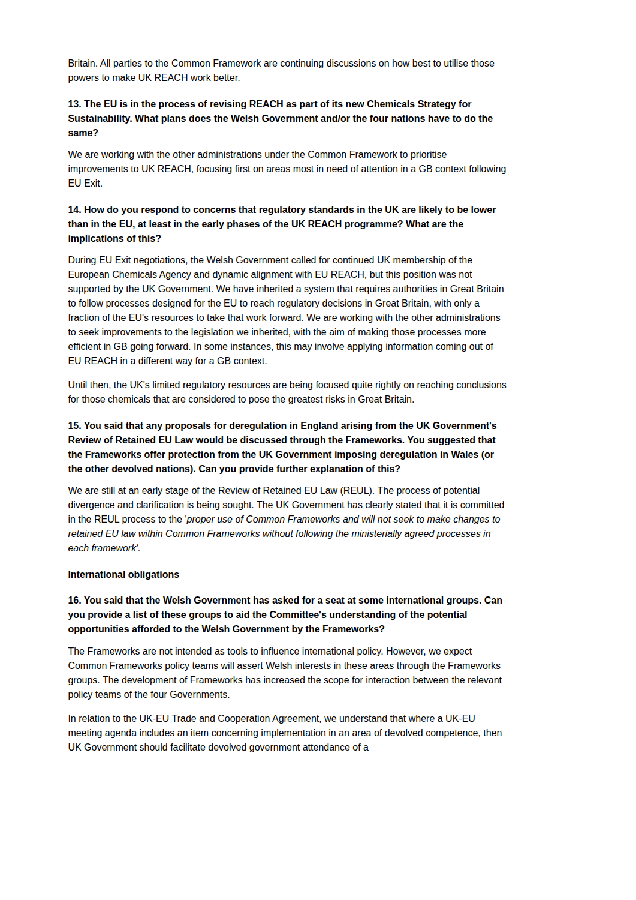Britain. All parties to the Common Framework are continuing discussions on how best to utilise those powers to make UK REACH work better.
13. The EU is in the process of revising REACH as part of its new Chemicals Strategy for Sustainability. What plans does the Welsh Government and/or the four nations have to do the same?
We are working with the other administrations under the Common Framework to prioritise improvements to UK REACH, focusing first on areas most in need of attention in a GB context following EU Exit.
14. How do you respond to concerns that regulatory standards in the UK are likely to be lower than in the EU, at least in the early phases of the UK REACH programme? What are the implications of this?
During EU Exit negotiations, the Welsh Government called for continued UK membership of the European Chemicals Agency and dynamic alignment with EU REACH, but this position was not supported by the UK Government. We have inherited a system that requires authorities in Great Britain to follow processes designed for the EU to reach regulatory decisions in Great Britain, with only a fraction of the EU's resources to take that work forward. We are working with the other administrations to seek improvements to the legislation we inherited, with the aim of making those processes more efficient in GB going forward. In some instances, this may involve applying information coming out of EU REACH in a different way for a GB context.
Until then, the UK's limited regulatory resources are being focused quite rightly on reaching conclusions for those chemicals that are considered to pose the greatest risks in Great Britain.
15. You said that any proposals for deregulation in England arising from the UK Government's Review of Retained EU Law would be discussed through the Frameworks. You suggested that the Frameworks offer protection from the UK Government imposing deregulation in Wales (or the other devolved nations). Can you provide further explanation of this?
We are still at an early stage of the Review of Retained EU Law (REUL). The process of potential divergence and clarification is being sought. The UK Government has clearly stated that it is committed in the REUL process to the 'proper use of Common Frameworks and will not seek to make changes to retained EU law within Common Frameworks without following the ministerially agreed processes in each framework'.
International obligations
16. You said that the Welsh Government has asked for a seat at some international groups. Can you provide a list of these groups to aid the Committee's understanding of the potential opportunities afforded to the Welsh Government by the Frameworks?
The Frameworks are not intended as tools to influence international policy. However, we expect Common Frameworks policy teams will assert Welsh interests in these areas through the Frameworks groups. The development of Frameworks has increased the scope for interaction between the relevant policy teams of the four Governments.
In relation to the UK-EU Trade and Cooperation Agreement, we understand that where a UK-EU meeting agenda includes an item concerning implementation in an area of devolved competence, then UK Government should facilitate devolved government attendance of a